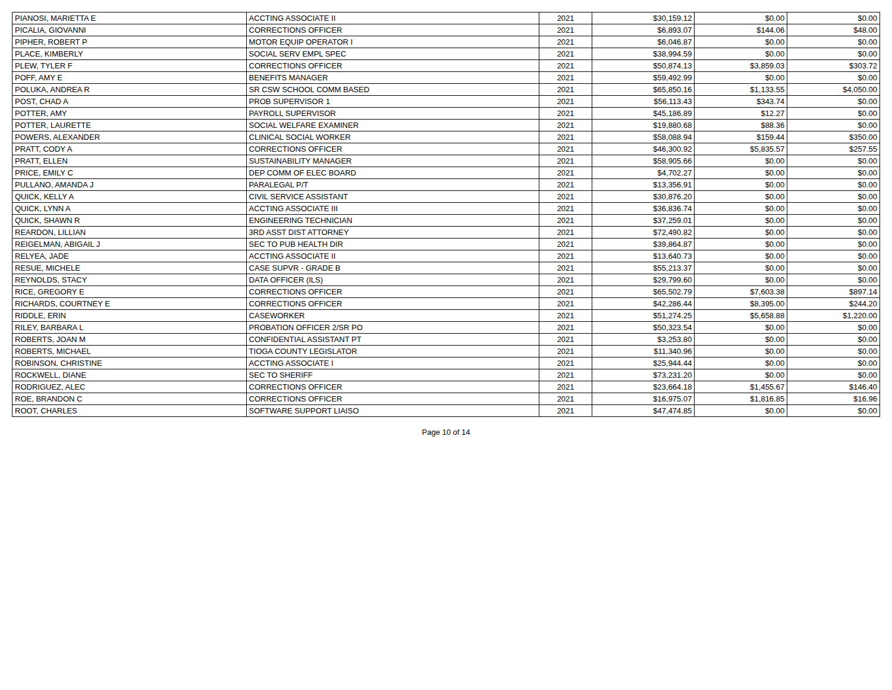| PIANOSI, MARIETTA E | ACCTING ASSOCIATE II | 2021 | $30,159.12 | $0.00 | $0.00 |
| PICALIA, GIOVANNI | CORRECTIONS OFFICER | 2021 | $6,893.07 | $144.06 | $48.00 |
| PIPHER, ROBERT P | MOTOR EQUIP OPERATOR I | 2021 | $6,046.87 | $0.00 | $0.00 |
| PLACE, KIMBERLY | SOCIAL SERV EMPL SPEC | 2021 | $38,994.59 | $0.00 | $0.00 |
| PLEW, TYLER F | CORRECTIONS OFFICER | 2021 | $50,874.13 | $3,859.03 | $303.72 |
| POFF, AMY E | BENEFITS MANAGER | 2021 | $59,492.99 | $0.00 | $0.00 |
| POLUKA, ANDREA R | SR CSW SCHOOL COMM BASED | 2021 | $65,850.16 | $1,133.55 | $4,050.00 |
| POST, CHAD A | PROB SUPERVISOR 1 | 2021 | $56,113.43 | $343.74 | $0.00 |
| POTTER, AMY | PAYROLL SUPERVISOR | 2021 | $45,186.89 | $12.27 | $0.00 |
| POTTER, LAURETTE | SOCIAL WELFARE EXAMINER | 2021 | $19,880.68 | $88.36 | $0.00 |
| POWERS, ALEXANDER | CLINICAL SOCIAL WORKER | 2021 | $58,088.94 | $159.44 | $350.00 |
| PRATT, CODY A | CORRECTIONS OFFICER | 2021 | $46,300.92 | $5,835.57 | $257.55 |
| PRATT, ELLEN | SUSTAINABILITY MANAGER | 2021 | $58,905.66 | $0.00 | $0.00 |
| PRICE, EMILY C | DEP COMM OF ELEC BOARD | 2021 | $4,702.27 | $0.00 | $0.00 |
| PULLANO, AMANDA J | PARALEGAL P/T | 2021 | $13,356.91 | $0.00 | $0.00 |
| QUICK, KELLY A | CIVIL SERVICE ASSISTANT | 2021 | $30,876.20 | $0.00 | $0.00 |
| QUICK, LYNN A | ACCTING ASSOCIATE III | 2021 | $36,836.74 | $0.00 | $0.00 |
| QUICK, SHAWN R | ENGINEERING TECHNICIAN | 2021 | $37,259.01 | $0.00 | $0.00 |
| REARDON, LILLIAN | 3RD ASST DIST ATTORNEY | 2021 | $72,490.82 | $0.00 | $0.00 |
| REIGELMAN, ABIGAIL J | SEC TO PUB HEALTH DIR | 2021 | $39,864.87 | $0.00 | $0.00 |
| RELYEA, JADE | ACCTING ASSOCIATE II | 2021 | $13,640.73 | $0.00 | $0.00 |
| RESUE, MICHELE | CASE SUPVR - GRADE B | 2021 | $55,213.37 | $0.00 | $0.00 |
| REYNOLDS, STACY | DATA OFFICER (ILS) | 2021 | $29,799.60 | $0.00 | $0.00 |
| RICE, GREGORY E | CORRECTIONS OFFICER | 2021 | $65,502.79 | $7,603.38 | $897.14 |
| RICHARDS, COURTNEY E | CORRECTIONS OFFICER | 2021 | $42,286.44 | $8,395.00 | $244.20 |
| RIDDLE, ERIN | CASEWORKER | 2021 | $51,274.25 | $5,658.88 | $1,220.00 |
| RILEY, BARBARA L | PROBATION OFFICER 2/SR PO | 2021 | $50,323.54 | $0.00 | $0.00 |
| ROBERTS, JOAN M | CONFIDENTIAL ASSISTANT PT | 2021 | $3,253.80 | $0.00 | $0.00 |
| ROBERTS, MICHAEL | TIOGA COUNTY LEGISLATOR | 2021 | $11,340.96 | $0.00 | $0.00 |
| ROBINSON, CHRISTINE | ACCTING ASSOCIATE I | 2021 | $25,944.44 | $0.00 | $0.00 |
| ROCKWELL, DIANE | SEC TO SHERIFF | 2021 | $73,231.20 | $0.00 | $0.00 |
| RODRIGUEZ, ALEC | CORRECTIONS OFFICER | 2021 | $23,664.18 | $1,455.67 | $146.40 |
| ROE, BRANDON C | CORRECTIONS OFFICER | 2021 | $16,975.07 | $1,816.85 | $16.96 |
| ROOT, CHARLES | SOFTWARE SUPPORT LIAISO | 2021 | $47,474.85 | $0.00 | $0.00 |
Page 10 of 14